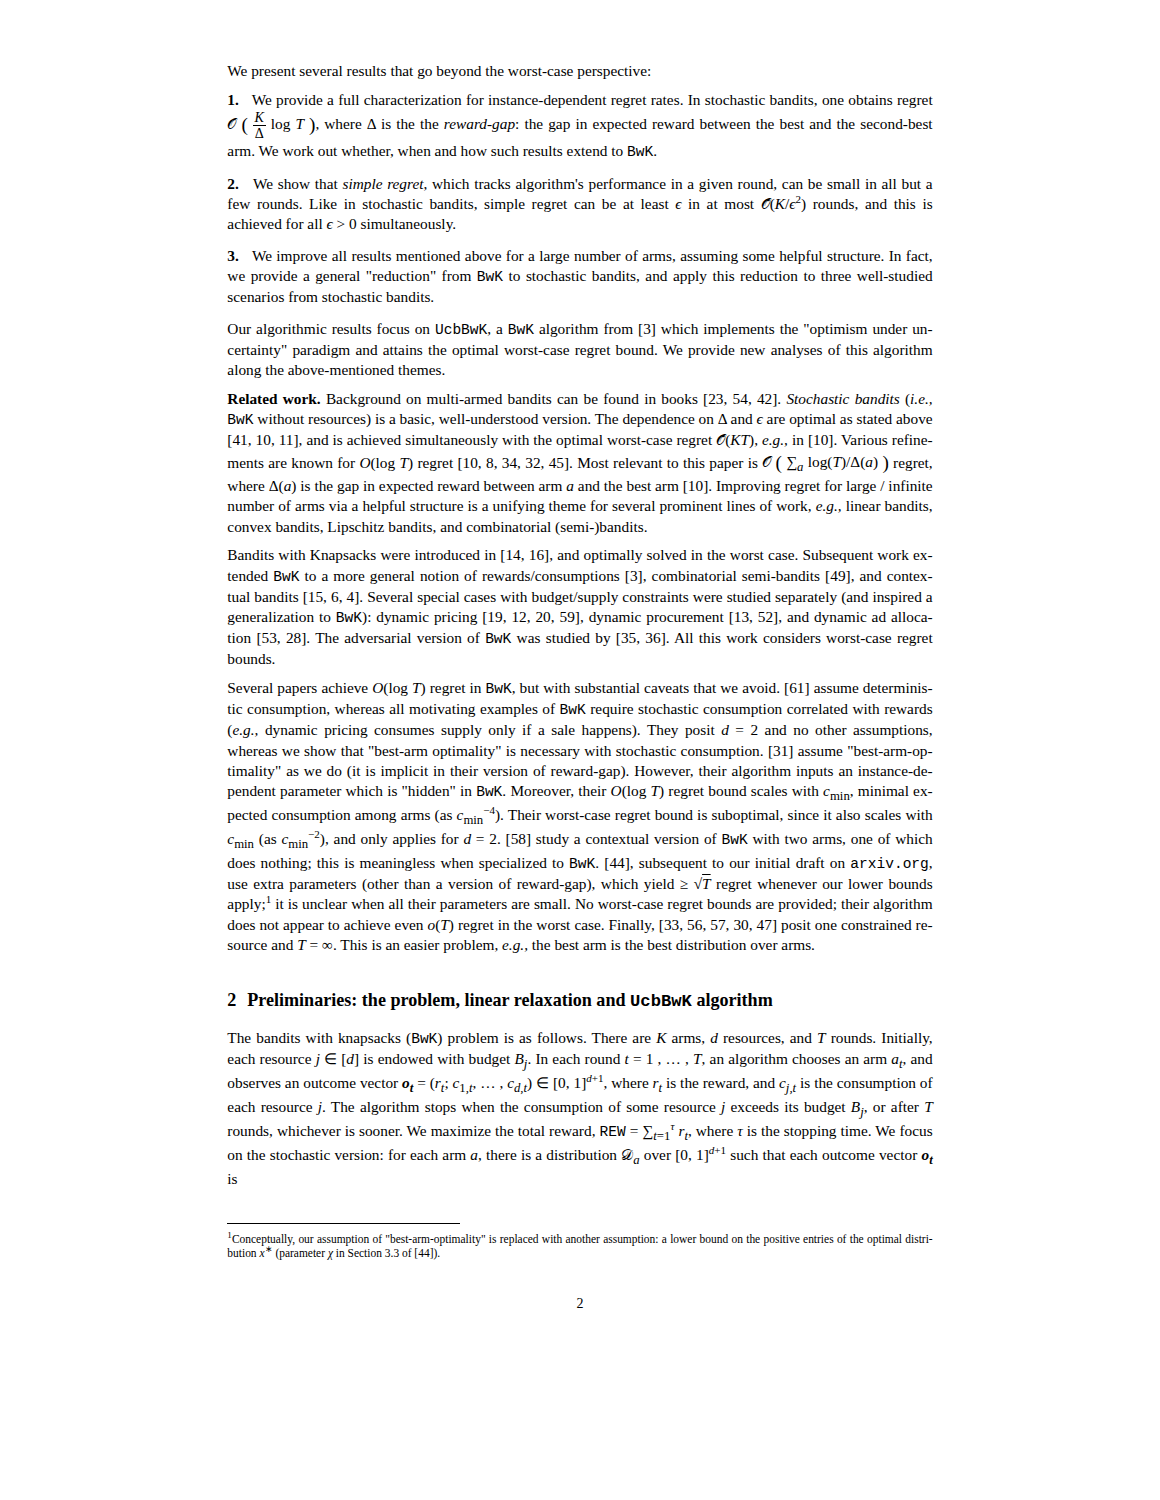We present several results that go beyond the worst-case perspective:
1. We provide a full characterization for instance-dependent regret rates. In stochastic bandits, one obtains regret 𝒪 ( KΔ log T ), where Δ is the the reward-gap: the gap in expected reward between the best and the second-best arm. We work out whether, when and how such results extend to BwK.
2. We show that simple regret, which tracks algorithm's performance in a given round, can be small in all but a few rounds. Like in stochastic bandits, simple regret can be at least ϵ in at most 𝒪̃(K/ϵ2) rounds, and this is achieved for all ϵ > 0 simultaneously.
3. We improve all results mentioned above for a large number of arms, assuming some helpful structure. In fact, we provide a general "reduction" from BwK to stochastic bandits, and apply this reduction to three well-studied scenarios from stochastic bandits.
Our algorithmic results focus on UcbBwK, a BwK algorithm from [3] which implements the "optimism under uncertainty" paradigm and attains the optimal worst-case regret bound. We provide new analyses of this algorithm along the above-mentioned themes.
Related work. Background on multi-armed bandits can be found in books [23, 54, 42]. Stochastic bandits (i.e., BwK without resources) is a basic, well-understood version. The dependence on Δ and ϵ are optimal as stated above [41, 10, 11], and is achieved simultaneously with the optimal worst-case regret 𝒪̃(KT), e.g., in [10]. Various refinements are known for O(log T) regret [10, 8, 34, 32, 45]. Most relevant to this paper is 𝒪 ( ∑a log(T)/Δ(a) ) regret, where Δ(a) is the gap in expected reward between arm a and the best arm [10]. Improving regret for large / infinite number of arms via a helpful structure is a unifying theme for several prominent lines of work, e.g., linear bandits, convex bandits, Lipschitz bandits, and combinatorial (semi-)bandits.
Bandits with Knapsacks were introduced in [14, 16], and optimally solved in the worst case. Subsequent work extended BwK to a more general notion of rewards/consumptions [3], combinatorial semi-bandits [49], and contextual bandits [15, 6, 4]. Several special cases with budget/supply constraints were studied separately (and inspired a generalization to BwK): dynamic pricing [19, 12, 20, 59], dynamic procurement [13, 52], and dynamic ad allocation [53, 28]. The adversarial version of BwK was studied by [35, 36]. All this work considers worst-case regret bounds.
Several papers achieve O(log T) regret in BwK, but with substantial caveats that we avoid. [61] assume deterministic consumption, whereas all motivating examples of BwK require stochastic consumption correlated with rewards (e.g., dynamic pricing consumes supply only if a sale happens). They posit d = 2 and no other assumptions, whereas we show that "best-arm optimality" is necessary with stochastic consumption. [31] assume "best-arm-optimality" as we do (it is implicit in their version of reward-gap). However, their algorithm inputs an instance-dependent parameter which is "hidden" in BwK. Moreover, their O(log T) regret bound scales with cmin, minimal expected consumption among arms (as cmin−4). Their worst-case regret bound is suboptimal, since it also scales with cmin (as cmin−2), and only applies for d = 2. [58] study a contextual version of BwK with two arms, one of which does nothing; this is meaningless when specialized to BwK. [44], subsequent to our initial draft on arxiv.org, use extra parameters (other than a version of reward-gap), which yield ≥ √T regret whenever our lower bounds apply;1 it is unclear when all their parameters are small. No worst-case regret bounds are provided; their algorithm does not appear to achieve even o(T) regret in the worst case. Finally, [33, 56, 57, 30, 47] posit one constrained resource and T = ∞. This is an easier problem, e.g., the best arm is the best distribution over arms.
2 Preliminaries: the problem, linear relaxation and UcbBwK algorithm
The bandits with knapsacks (BwK) problem is as follows. There are K arms, d resources, and T rounds. Initially, each resource j ∈ [d] is endowed with budget Bj. In each round t = 1 , … , T, an algorithm chooses an arm at, and observes an outcome vector ot = (rt; c1,t, … , cd,t) ∈ [0, 1]d+1, where rt is the reward, and cj,t is the consumption of each resource j. The algorithm stops when the consumption of some resource j exceeds its budget Bj, or after T rounds, whichever is sooner. We maximize the total reward, REW = ∑t=1τ rt, where τ is the stopping time. We focus on the stochastic version: for each arm a, there is a distribution 𝒟a over [0, 1]d+1 such that each outcome vector ot is
1Conceptually, our assumption of "best-arm-optimality" is replaced with another assumption: a lower bound on the positive entries of the optimal distribution x∗ (parameter χ in Section 3.3 of [44]).
2